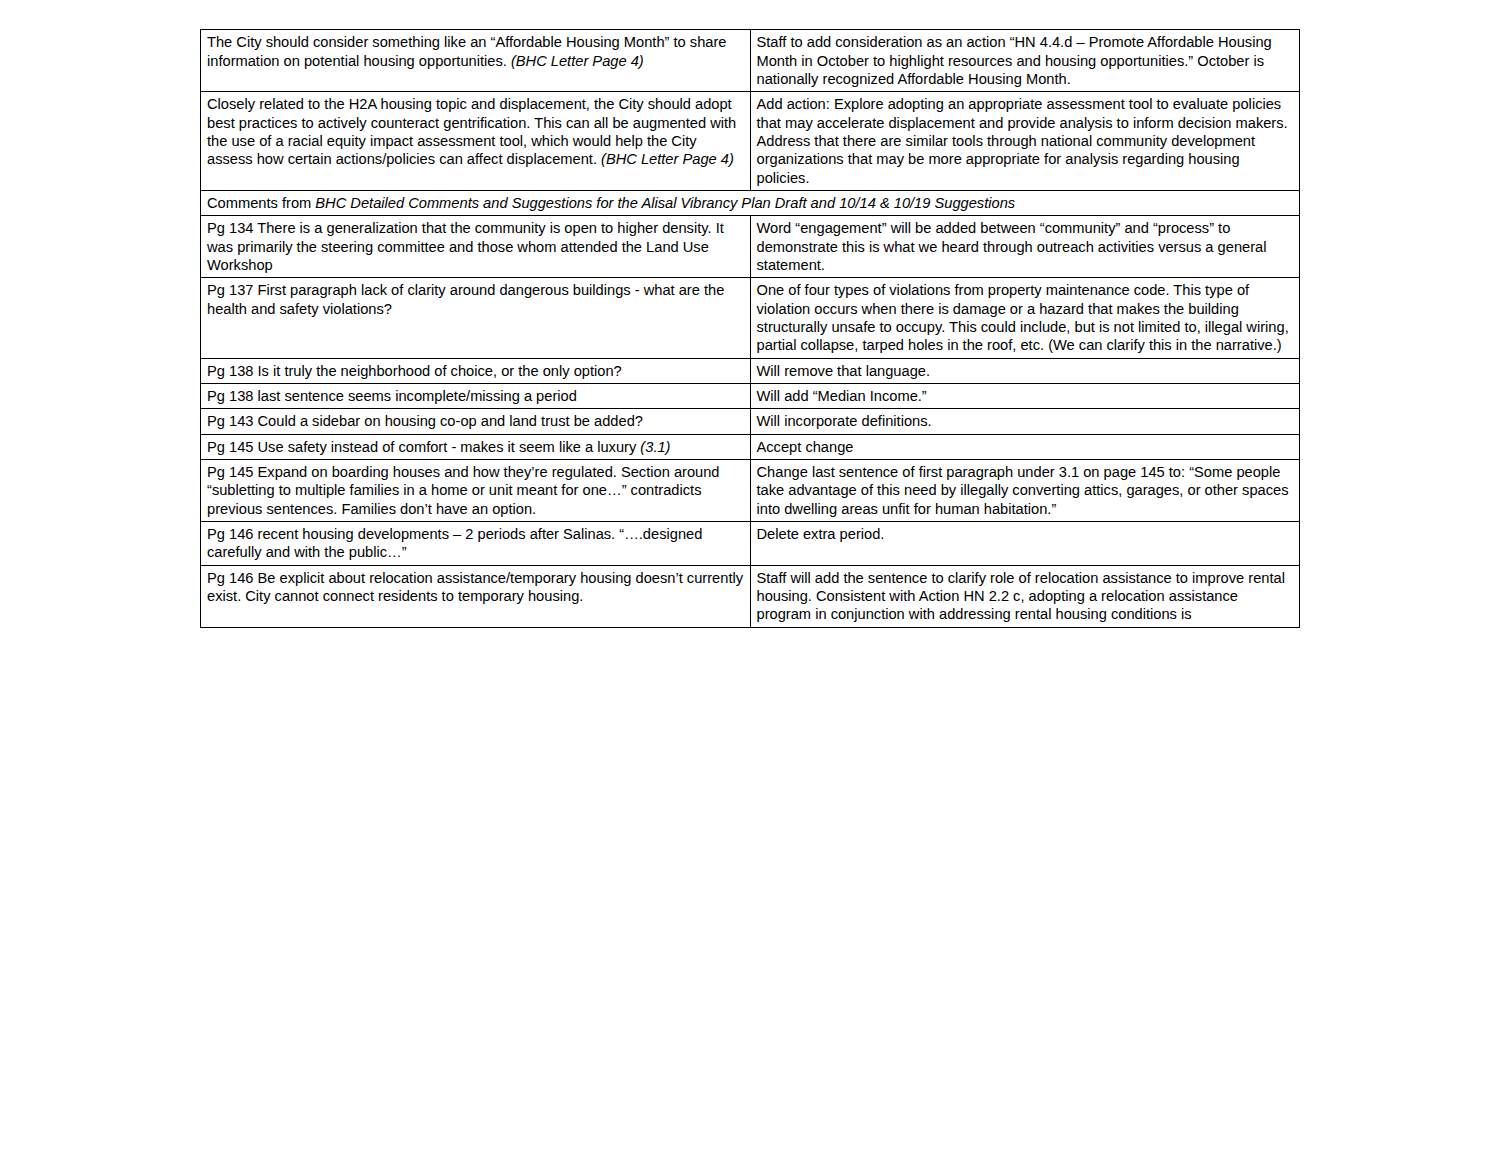| The City should consider something like an “Affordable Housing Month” to share information on potential housing opportunities. (BHC Letter Page 4) | Staff to add consideration as an action “HN 4.4.d – Promote Affordable Housing Month in October to highlight resources and housing opportunities.” October is nationally recognized Affordable Housing Month. |
| Closely related to the H2A housing topic and displacement, the City should adopt best practices to actively counteract gentrification. This can all be augmented with the use of a racial equity impact assessment tool, which would help the City assess how certain actions/policies can affect displacement. (BHC Letter Page 4) | Add action: Explore adopting an appropriate assessment tool to evaluate policies that may accelerate displacement and provide analysis to inform decision makers. Address that there are similar tools through national community development organizations that may be more appropriate for analysis regarding housing policies. |
| Comments from BHC Detailed Comments and Suggestions for the Alisal Vibrancy Plan Draft and 10/14 & 10/19 Suggestions |
| Pg 134 There is a generalization that the community is open to higher density. It was primarily the steering committee and those whom attended the Land Use Workshop | Word “engagement” will be added between “community” and “process” to demonstrate this is what we heard through outreach activities versus a general statement. |
| Pg 137 First paragraph lack of clarity around dangerous buildings - what are the health and safety violations? | One of four types of violations from property maintenance code. This type of violation occurs when there is damage or a hazard that makes the building structurally unsafe to occupy. This could include, but is not limited to, illegal wiring, partial collapse, tarped holes in the roof, etc. (We can clarify this in the narrative.) |
| Pg 138 Is it truly the neighborhood of choice, or the only option? | Will remove that language. |
| Pg 138 last sentence seems incomplete/missing a period | Will add “Median Income.” |
| Pg 143 Could a sidebar on housing co-op and land trust be added? | Will incorporate definitions. |
| Pg 145 Use safety instead of comfort - makes it seem like a luxury (3.1) | Accept change |
| Pg 145 Expand on boarding houses and how they’re regulated. Section around “subletting to multiple families in a home or unit meant for one…” contradicts previous sentences. Families don’t have an option. | Change last sentence of first paragraph under 3.1 on page 145 to: “Some people take advantage of this need by illegally converting attics, garages, or other spaces into dwelling areas unfit for human habitation.” |
| Pg 146 recent housing developments – 2 periods after Salinas. “….designed carefully and with the public…” | Delete extra period. |
| Pg 146 Be explicit about relocation assistance/temporary housing doesn’t currently exist. City cannot connect residents to temporary housing. | Staff will add the sentence to clarify role of relocation assistance to improve rental housing. Consistent with Action HN 2.2 c, adopting a relocation assistance program in conjunction with addressing rental housing conditions is |